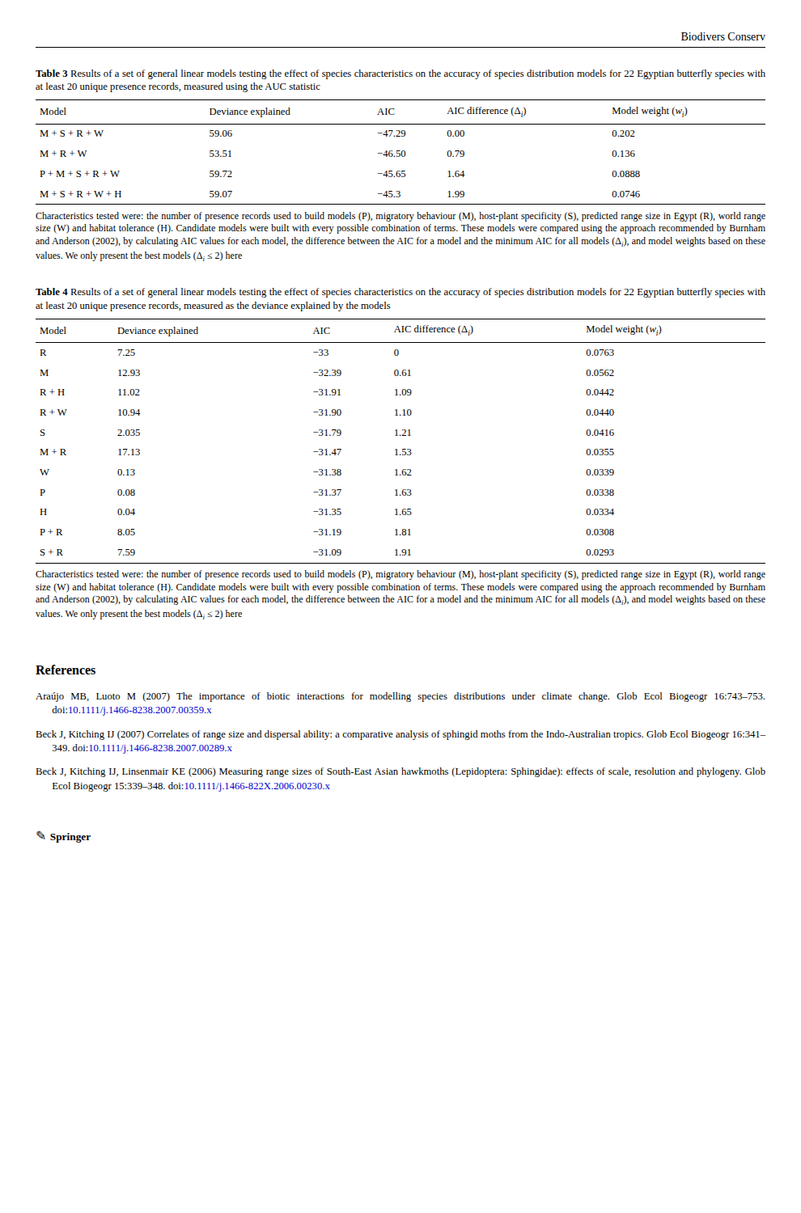Biodivers Conserv
Table 3 Results of a set of general linear models testing the effect of species characteristics on the accuracy of species distribution models for 22 Egyptian butterfly species with at least 20 unique presence records, measured using the AUC statistic
| Model | Deviance explained | AIC | AIC difference (Δ i ) | Model weight ( w i ) |
| --- | --- | --- | --- | --- |
| M + S + R + W | 59.06 | −47.29 | 0.00 | 0.202 |
| M + R + W | 53.51 | −46.50 | 0.79 | 0.136 |
| P + M + S + R + W | 59.72 | −45.65 | 1.64 | 0.0888 |
| M + S + R + W + H | 59.07 | −45.3 | 1.99 | 0.0746 |
Characteristics tested were: the number of presence records used to build models (P), migratory behaviour (M), host-plant specificity (S), predicted range size in Egypt (R), world range size (W) and habitat tolerance (H). Candidate models were built with every possible combination of terms. These models were compared using the approach recommended by Burnham and Anderson (2002), by calculating AIC values for each model, the difference between the AIC for a model and the minimum AIC for all models (Δi), and model weights based on these values. We only present the best models (Δi ≤ 2) here
Table 4 Results of a set of general linear models testing the effect of species characteristics on the accuracy of species distribution models for 22 Egyptian butterfly species with at least 20 unique presence records, measured as the deviance explained by the models
| Model | Deviance explained | AIC | AIC difference (Δ i ) | Model weight ( w i ) |
| --- | --- | --- | --- | --- |
| R | 7.25 | −33 | 0 | 0.0763 |
| M | 12.93 | −32.39 | 0.61 | 0.0562 |
| R + H | 11.02 | −31.91 | 1.09 | 0.0442 |
| R + W | 10.94 | −31.90 | 1.10 | 0.0440 |
| S | 2.035 | −31.79 | 1.21 | 0.0416 |
| M + R | 17.13 | −31.47 | 1.53 | 0.0355 |
| W | 0.13 | −31.38 | 1.62 | 0.0339 |
| P | 0.08 | −31.37 | 1.63 | 0.0338 |
| H | 0.04 | −31.35 | 1.65 | 0.0334 |
| P + R | 8.05 | −31.19 | 1.81 | 0.0308 |
| S + R | 7.59 | −31.09 | 1.91 | 0.0293 |
Characteristics tested were: the number of presence records used to build models (P), migratory behaviour (M), host-plant specificity (S), predicted range size in Egypt (R), world range size (W) and habitat tolerance (H). Candidate models were built with every possible combination of terms. These models were compared using the approach recommended by Burnham and Anderson (2002), by calculating AIC values for each model, the difference between the AIC for a model and the minimum AIC for all models (Δi), and model weights based on these values. We only present the best models (Δi ≤ 2) here
References
Araújo MB, Luoto M (2007) The importance of biotic interactions for modelling species distributions under climate change. Glob Ecol Biogeogr 16:743–753. doi:10.1111/j.1466-8238.2007.00359.x
Beck J, Kitching IJ (2007) Correlates of range size and dispersal ability: a comparative analysis of sphingid moths from the Indo-Australian tropics. Glob Ecol Biogeogr 16:341–349. doi:10.1111/j.1466-8238.2007.00289.x
Beck J, Kitching IJ, Linsenmair KE (2006) Measuring range sizes of South-East Asian hawkmoths (Lepidoptera: Sphingidae): effects of scale, resolution and phylogeny. Glob Ecol Biogeogr 15:339–348. doi:10.1111/j.1466-822X.2006.00230.x
✎Springer